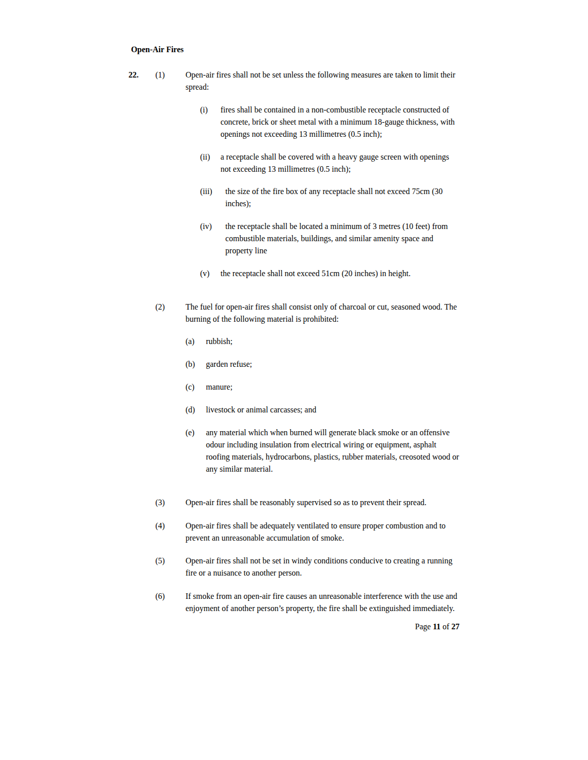Open-Air Fires
22.
(1)
Open-air fires shall not be set unless the following measures are taken to limit their spread:
(i)
fires shall be contained in a non-combustible receptacle constructed of concrete, brick or sheet metal with a minimum 18-gauge thickness, with openings not exceeding 13 millimetres (0.5 inch);
(ii)
a receptacle shall be covered with a heavy gauge screen with openings not exceeding 13 millimetres (0.5 inch);
(iii)
the size of the fire box of any receptacle shall not exceed 75cm (30 inches);
(iv)
the receptacle shall be located a minimum of 3 metres (10 feet) from combustible materials, buildings, and similar amenity space and property line
(v)
the receptacle shall not exceed 51cm (20 inches) in height.
(2)
The fuel for open-air fires shall consist only of charcoal or cut, seasoned wood. The burning of the following material is prohibited:
(a)
rubbish;
(b)
garden refuse;
(c)
manure;
(d)
livestock or animal carcasses; and
(e)
any material which when burned will generate black smoke or an offensive odour including insulation from electrical wiring or equipment, asphalt roofing materials, hydrocarbons, plastics, rubber materials, creosoted wood or any similar material.
(3)
Open-air fires shall be reasonably supervised so as to prevent their spread.
(4)
Open-air fires shall be adequately ventilated to ensure proper combustion and to prevent an unreasonable accumulation of smoke.
(5)
Open-air fires shall not be set in windy conditions conducive to creating a running fire or a nuisance to another person.
(6)
If smoke from an open-air fire causes an unreasonable interference with the use and enjoyment of another person’s property, the fire shall be extinguished immediately.
Page 11 of 27